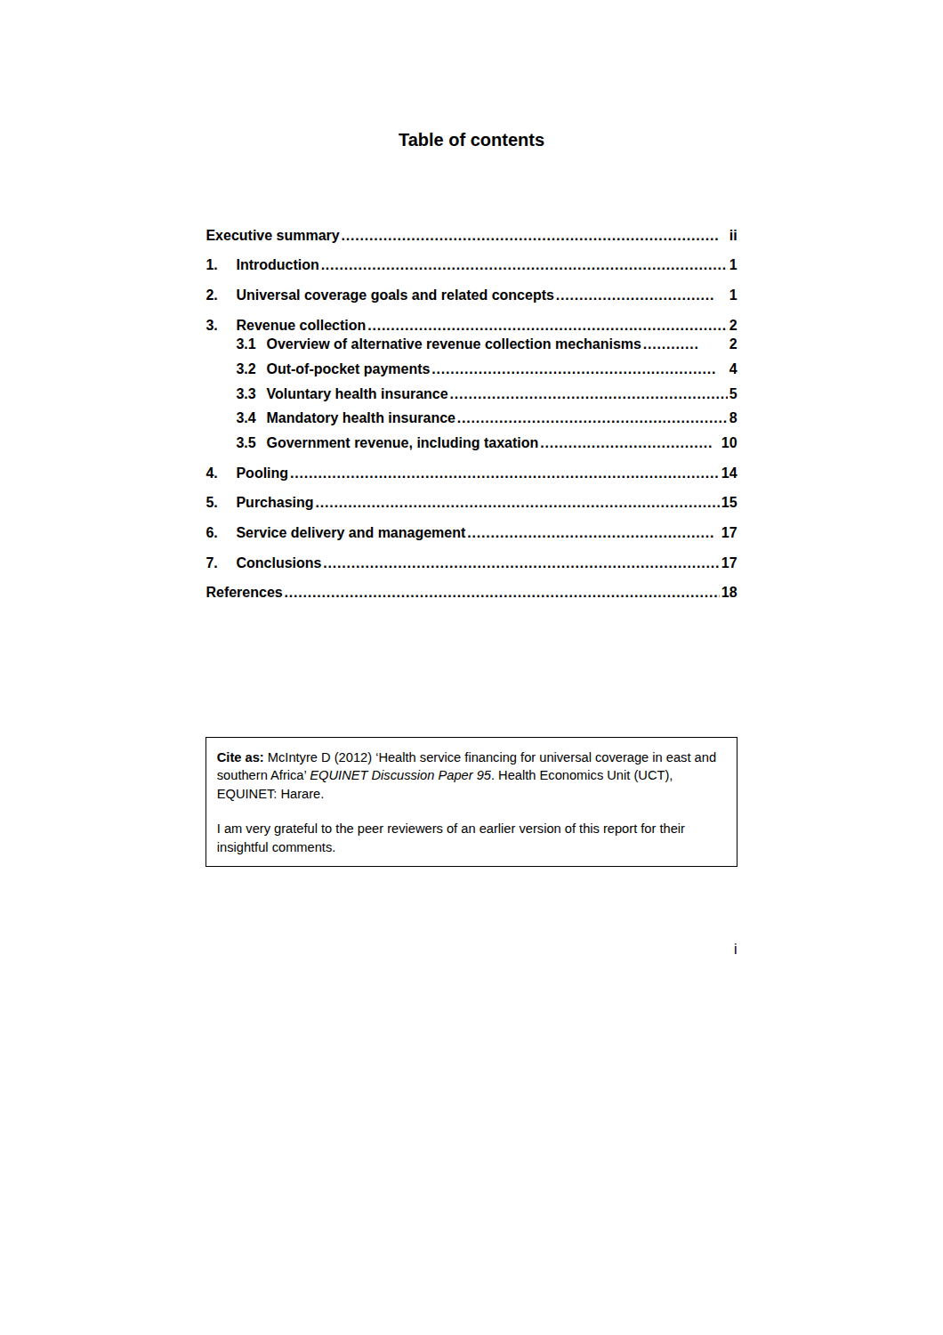Table of contents
Executive summary ................................................................................. ii
1. Introduction ............................................................................................. 1
2. Universal coverage goals and related concepts .................................. 1
3. Revenue collection .................................................................................. 2
3.1 Overview of alternative revenue collection mechanisms ............ 2
3.2 Out-of-pocket payments ............................................................. 4
3.3 Voluntary health insurance ............................................................ 5
3.4 Mandatory health insurance ........................................................... 8
3.5 Government revenue, including taxation ..................................... 10
4. Pooling ................................................................................................. 14
5. Purchasing .......................................................................................... 15
6. Service delivery and management ..................................................... 17
7. Conclusions ......................................................................................... 17
References .................................................................................................. 18
Cite as: McIntyre D (2012) ‘Health service financing for universal coverage in east and southern Africa’ EQUINET Discussion Paper 95. Health Economics Unit (UCT), EQUINET: Harare.
I am very grateful to the peer reviewers of an earlier version of this report for their insightful comments.
i